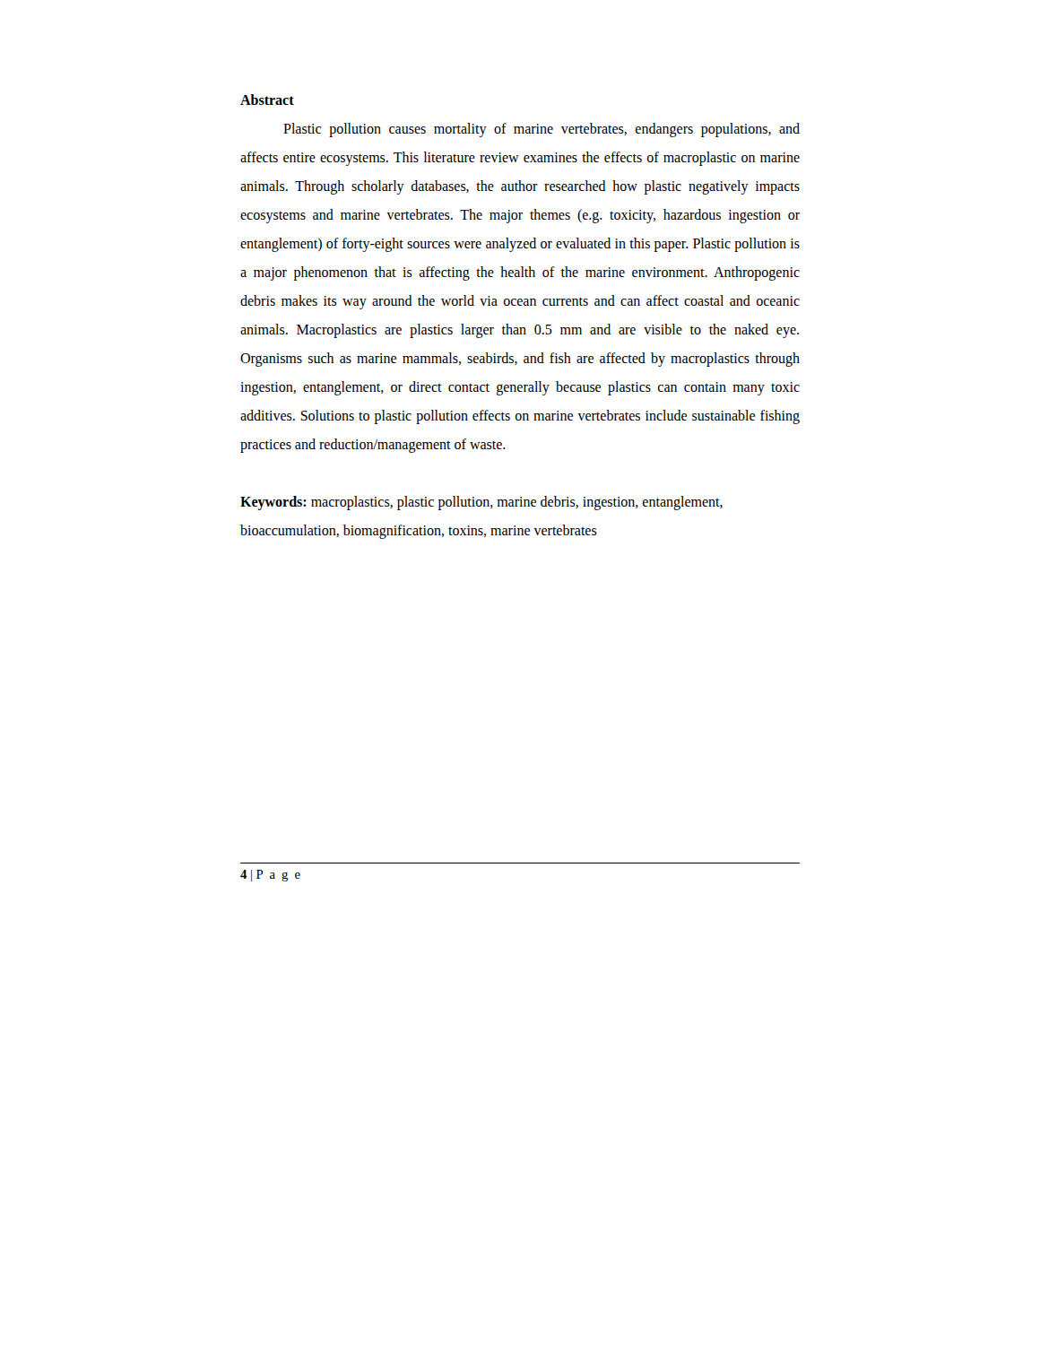Abstract
Plastic pollution causes mortality of marine vertebrates, endangers populations, and affects entire ecosystems. This literature review examines the effects of macroplastic on marine animals. Through scholarly databases, the author researched how plastic negatively impacts ecosystems and marine vertebrates. The major themes (e.g. toxicity, hazardous ingestion or entanglement) of forty-eight sources were analyzed or evaluated in this paper. Plastic pollution is a major phenomenon that is affecting the health of the marine environment. Anthropogenic debris makes its way around the world via ocean currents and can affect coastal and oceanic animals. Macroplastics are plastics larger than 0.5 mm and are visible to the naked eye. Organisms such as marine mammals, seabirds, and fish are affected by macroplastics through ingestion, entanglement, or direct contact generally because plastics can contain many toxic additives. Solutions to plastic pollution effects on marine vertebrates include sustainable fishing practices and reduction/management of waste.
Keywords: macroplastics, plastic pollution, marine debris, ingestion, entanglement, bioaccumulation, biomagnification, toxins, marine vertebrates
4 | P a g e